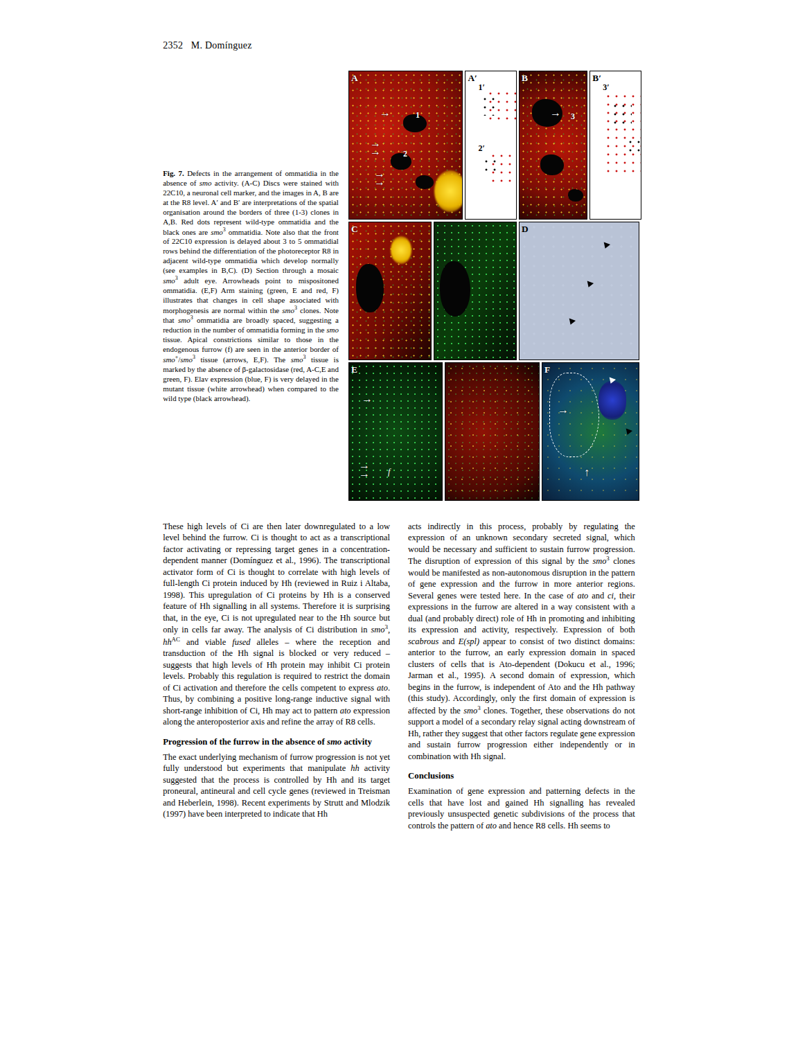2352 M. Domínguez
Fig. 7. Defects in the arrangement of ommatidia in the absence of smo activity. (A-C) Discs were stained with 22C10, a neuronal cell marker, and the images in A, B are at the R8 level. A′ and B′ are interpretations of the spatial organisation around the borders of three (1-3) clones in A,B. Red dots represent wild-type ommatidia and the black ones are smo3 ommatidia. Note also that the front of 22C10 expression is delayed about 3 to 5 ommatidial rows behind the differentiation of the photoreceptor R8 in adjacent wild-type ommatidia which develop normally (see examples in B,C). (D) Section through a mosaic smo3 adult eye. Arrowheads point to mispositoned ommatidia. (E,F) Arm staining (green, E and red, F) illustrates that changes in cell shape associated with morphogenesis are normal within the smo3 clones. Note that smo3 ommatidia are broadly spaced, suggesting a reduction in the number of ommatidia forming in the smo tissue. Apical constrictions similar to those in the endogenous furrow (f) are seen in the anterior border of smo+/smo3 tissue (arrows, E,F). The smo3 tissue is marked by the absence of β-galactosidase (red, A-C,E and green, F). Elav expression (blue, F) is very delayed in the mutant tissue (white arrowhead) when compared to the wild type (black arrowhead).
A
1 2 → → → → →
A′
1′
2′
B
3 →
B′
3′
C
D
E
→ → → f
F
→ ↑
These high levels of Ci are then later downregulated to a low level behind the furrow. Ci is thought to act as a transcriptional factor activating or repressing target genes in a concentration-dependent manner (Domínguez et al., 1996). The transcriptional activator form of Ci is thought to correlate with high levels of full-length Ci protein induced by Hh (reviewed in Ruiz i Altaba, 1998). This upregulation of Ci proteins by Hh is a conserved feature of Hh signalling in all systems. Therefore it is surprising that, in the eye, Ci is not upregulated near to the Hh source but only in cells far away. The analysis of Ci distribution in smo3, hhAC and viable fused alleles – where the reception and transduction of the Hh signal is blocked or very reduced – suggests that high levels of Hh protein may inhibit Ci protein levels. Probably this regulation is required to restrict the domain of Ci activation and therefore the cells competent to express ato. Thus, by combining a positive long-range inductive signal with short-range inhibition of Ci, Hh may act to pattern ato expression along the anteroposterior axis and refine the array of R8 cells.
Progression of the furrow in the absence of smo activity
The exact underlying mechanism of furrow progression is not yet fully understood but experiments that manipulate hh activity suggested that the process is controlled by Hh and its target proneural, antineural and cell cycle genes (reviewed in Treisman and Heberlein, 1998). Recent experiments by Strutt and Mlodzik (1997) have been interpreted to indicate that Hh
acts indirectly in this process, probably by regulating the expression of an unknown secondary secreted signal, which would be necessary and sufficient to sustain furrow progression. The disruption of expression of this signal by the smo3 clones would be manifested as non-autonomous disruption in the pattern of gene expression and the furrow in more anterior regions. Several genes were tested here. In the case of ato and ci, their expressions in the furrow are altered in a way consistent with a dual (and probably direct) role of Hh in promoting and inhibiting its expression and activity, respectively. Expression of both scabrous and E(spl) appear to consist of two distinct domains: anterior to the furrow, an early expression domain in spaced clusters of cells that is Ato-dependent (Dokucu et al., 1996; Jarman et al., 1995). A second domain of expression, which begins in the furrow, is independent of Ato and the Hh pathway (this study). Accordingly, only the first domain of expression is affected by the smo3 clones. Together, these observations do not support a model of a secondary relay signal acting downstream of Hh, rather they suggest that other factors regulate gene expression and sustain furrow progression either independently or in combination with Hh signal.
Conclusions
Examination of gene expression and patterning defects in the cells that have lost and gained Hh signalling has revealed previously unsuspected genetic subdivisions of the process that controls the pattern of ato and hence R8 cells. Hh seems to